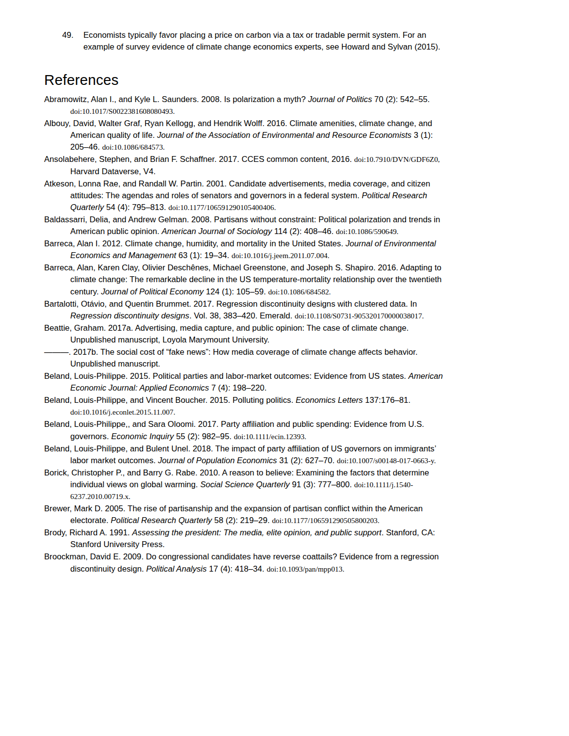49. Economists typically favor placing a price on carbon via a tax or tradable permit system. For an example of survey evidence of climate change economics experts, see Howard and Sylvan (2015).
References
Abramowitz, Alan I., and Kyle L. Saunders. 2008. Is polarization a myth? Journal of Politics 70 (2): 542–55. doi:10.1017/S0022381608080493.
Albouy, David, Walter Graf, Ryan Kellogg, and Hendrik Wolff. 2016. Climate amenities, climate change, and American quality of life. Journal of the Association of Environmental and Resource Economists 3 (1): 205–46. doi:10.1086/684573.
Ansolabehere, Stephen, and Brian F. Schaffner. 2017. CCES common content, 2016. doi:10.7910/DVN/GDF6Z0, Harvard Dataverse, V4.
Atkeson, Lonna Rae, and Randall W. Partin. 2001. Candidate advertisements, media coverage, and citizen attitudes: The agendas and roles of senators and governors in a federal system. Political Research Quarterly 54 (4): 795–813. doi:10.1177/106591290105400406.
Baldassarri, Delia, and Andrew Gelman. 2008. Partisans without constraint: Political polarization and trends in American public opinion. American Journal of Sociology 114 (2): 408–46. doi:10.1086/590649.
Barreca, Alan I. 2012. Climate change, humidity, and mortality in the United States. Journal of Environmental Economics and Management 63 (1): 19–34. doi:10.1016/j.jeem.2011.07.004.
Barreca, Alan, Karen Clay, Olivier Deschênes, Michael Greenstone, and Joseph S. Shapiro. 2016. Adapting to climate change: The remarkable decline in the US temperature-mortality relationship over the twentieth century. Journal of Political Economy 124 (1): 105–59. doi:10.1086/684582.
Bartalotti, Otávio, and Quentin Brummet. 2017. Regression discontinuity designs with clustered data. In Regression discontinuity designs. Vol. 38, 383–420. Emerald. doi:10.1108/S0731-905320170000038017.
Beattie, Graham. 2017a. Advertising, media capture, and public opinion: The case of climate change. Unpublished manuscript, Loyola Marymount University.
———. 2017b. The social cost of “fake news”: How media coverage of climate change affects behavior. Unpublished manuscript.
Beland, Louis-Philippe. 2015. Political parties and labor-market outcomes: Evidence from US states. American Economic Journal: Applied Economics 7 (4): 198–220.
Beland, Louis-Philippe, and Vincent Boucher. 2015. Polluting politics. Economics Letters 137:176–81. doi:10.1016/j.econlet.2015.11.007.
Beland, Louis-Philippe,, and Sara Oloomi. 2017. Party affiliation and public spending: Evidence from U.S. governors. Economic Inquiry 55 (2): 982–95. doi:10.1111/ecin.12393.
Beland, Louis-Philippe, and Bulent Unel. 2018. The impact of party affiliation of US governors on immigrants’ labor market outcomes. Journal of Population Economics 31 (2): 627–70. doi:10.1007/s00148-017-0663-y.
Borick, Christopher P., and Barry G. Rabe. 2010. A reason to believe: Examining the factors that determine individual views on global warming. Social Science Quarterly 91 (3): 777–800. doi:10.1111/j.1540-6237.2010.00719.x.
Brewer, Mark D. 2005. The rise of partisanship and the expansion of partisan conflict within the American electorate. Political Research Quarterly 58 (2): 219–29. doi:10.1177/106591290505800203.
Brody, Richard A. 1991. Assessing the president: The media, elite opinion, and public support. Stanford, CA: Stanford University Press.
Broockman, David E. 2009. Do congressional candidates have reverse coattails? Evidence from a regression discontinuity design. Political Analysis 17 (4): 418–34. doi:10.1093/pan/mpp013.